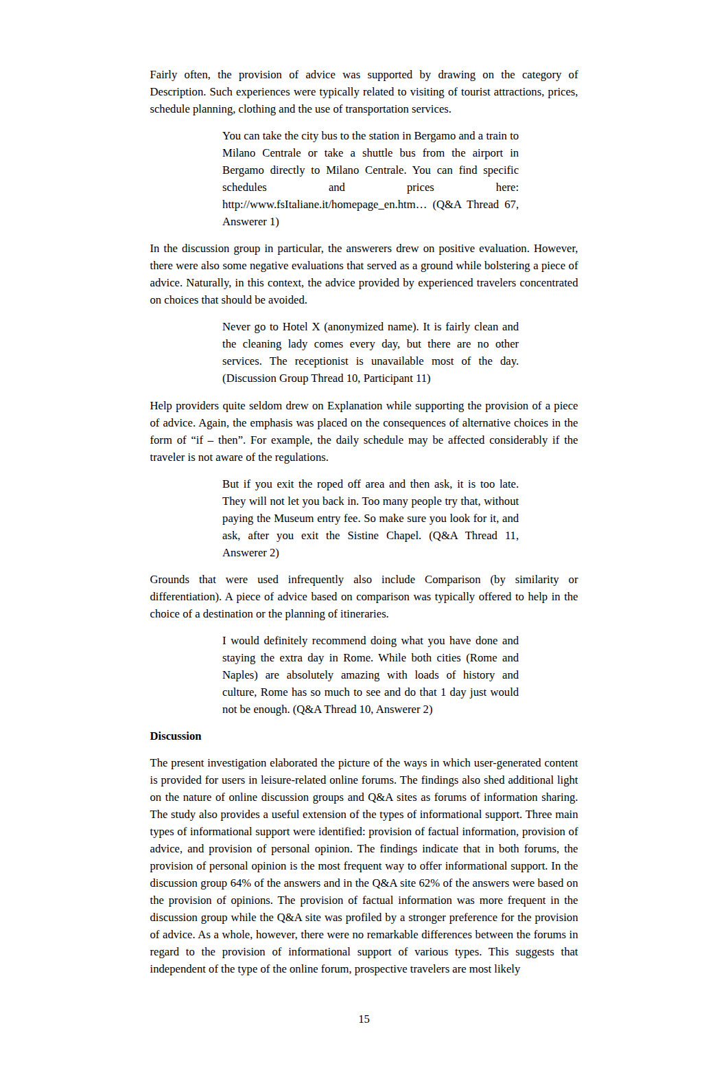Fairly often, the provision of advice was supported by drawing on the category of Description. Such experiences were typically related to visiting of tourist attractions, prices, schedule planning, clothing and the use of transportation services.
You can take the city bus to the station in Bergamo and a train to Milano Centrale or take a shuttle bus from the airport in Bergamo directly to Milano Centrale. You can find specific schedules and prices here: http://www.fsItaliane.it/homepage_en.htm… (Q&A Thread 67, Answerer 1)
In the discussion group in particular, the answerers drew on positive evaluation. However, there were also some negative evaluations that served as a ground while bolstering a piece of advice. Naturally, in this context, the advice provided by experienced travelers concentrated on choices that should be avoided.
Never go to Hotel X (anonymized name). It is fairly clean and the cleaning lady comes every day, but there are no other services. The receptionist is unavailable most of the day. (Discussion Group Thread 10, Participant 11)
Help providers quite seldom drew on Explanation while supporting the provision of a piece of advice. Again, the emphasis was placed on the consequences of alternative choices in the form of “if – then”. For example, the daily schedule may be affected considerably if the traveler is not aware of the regulations.
But if you exit the roped off area and then ask, it is too late. They will not let you back in. Too many people try that, without paying the Museum entry fee. So make sure you look for it, and ask, after you exit the Sistine Chapel. (Q&A Thread 11, Answerer 2)
Grounds that were used infrequently also include Comparison (by similarity or differentiation). A piece of advice based on comparison was typically offered to help in the choice of a destination or the planning of itineraries.
I would definitely recommend doing what you have done and staying the extra day in Rome. While both cities (Rome and Naples) are absolutely amazing with loads of history and culture, Rome has so much to see and do that 1 day just would not be enough. (Q&A Thread 10, Answerer 2)
Discussion
The present investigation elaborated the picture of the ways in which user-generated content is provided for users in leisure-related online forums. The findings also shed additional light on the nature of online discussion groups and Q&A sites as forums of information sharing. The study also provides a useful extension of the types of informational support. Three main types of informational support were identified: provision of factual information, provision of advice, and provision of personal opinion. The findings indicate that in both forums, the provision of personal opinion is the most frequent way to offer informational support. In the discussion group 64% of the answers and in the Q&A site 62% of the answers were based on the provision of opinions. The provision of factual information was more frequent in the discussion group while the Q&A site was profiled by a stronger preference for the provision of advice. As a whole, however, there were no remarkable differences between the forums in regard to the provision of informational support of various types. This suggests that independent of the type of the online forum, prospective travelers are most likely
15